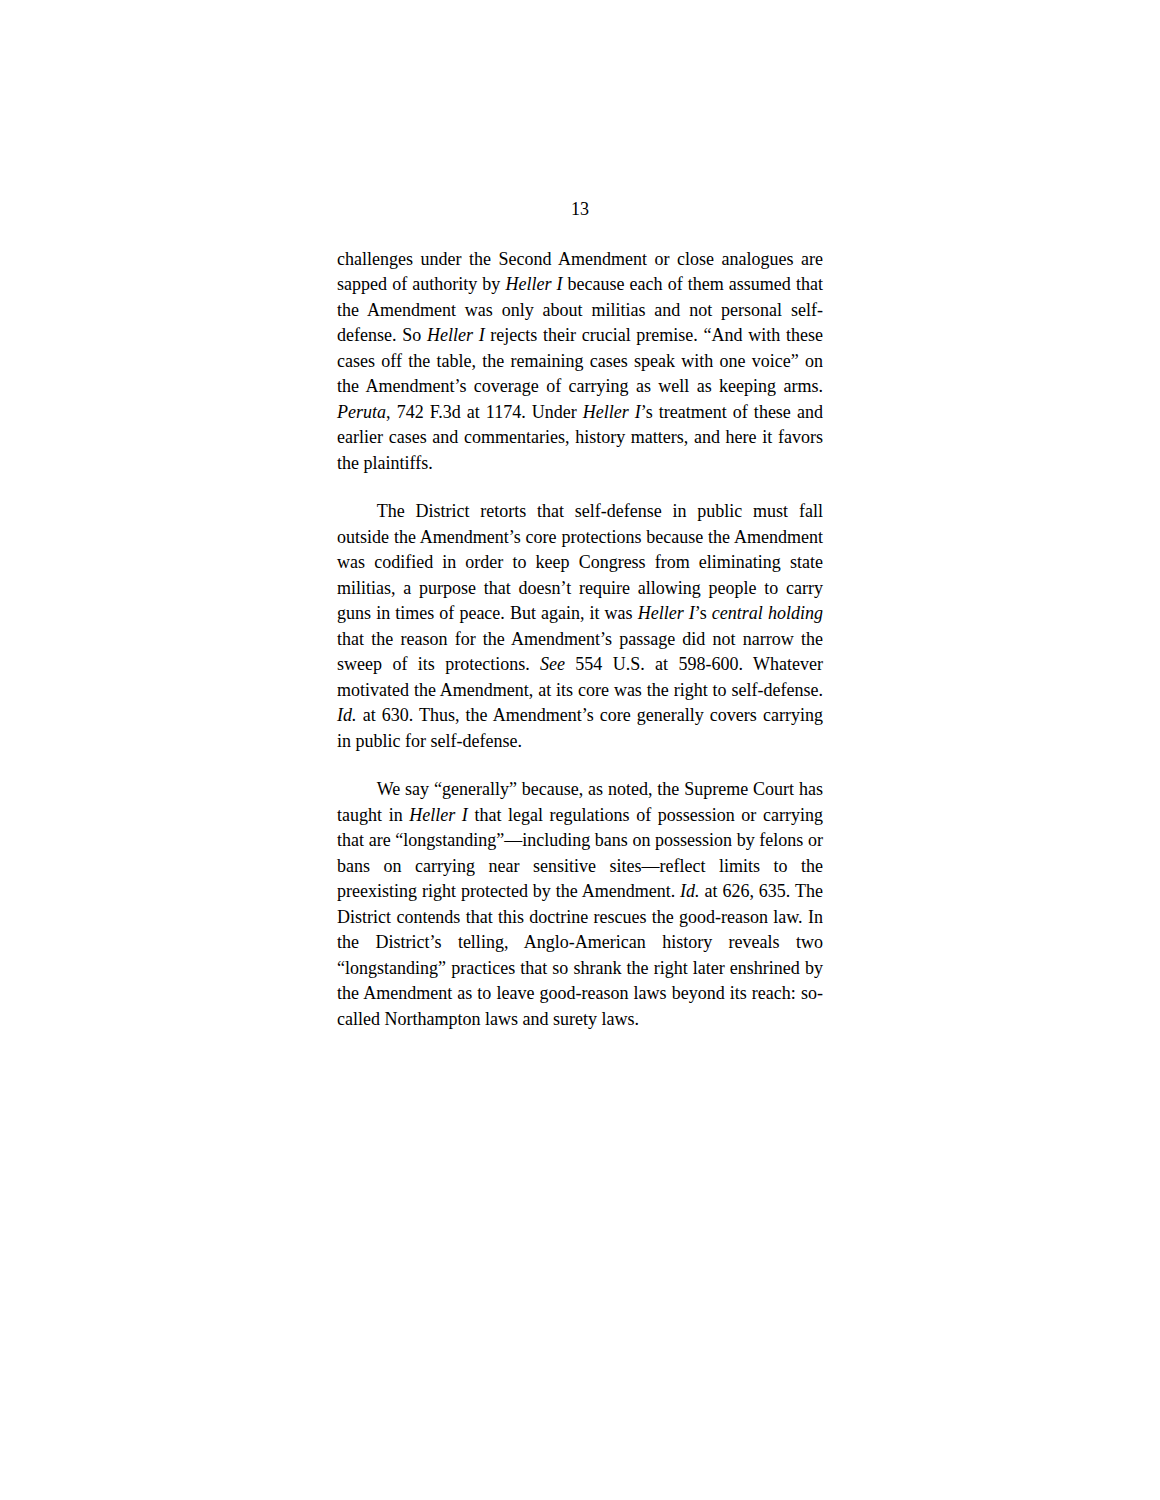13
challenges under the Second Amendment or close analogues are sapped of authority by Heller I because each of them assumed that the Amendment was only about militias and not personal self-defense. So Heller I rejects their crucial premise. “And with these cases off the table, the remaining cases speak with one voice” on the Amendment’s coverage of carrying as well as keeping arms. Peruta, 742 F.3d at 1174. Under Heller I’s treatment of these and earlier cases and commentaries, history matters, and here it favors the plaintiffs.
The District retorts that self-defense in public must fall outside the Amendment’s core protections because the Amendment was codified in order to keep Congress from eliminating state militias, a purpose that doesn’t require allowing people to carry guns in times of peace. But again, it was Heller I’s central holding that the reason for the Amendment’s passage did not narrow the sweep of its protections. See 554 U.S. at 598-600. Whatever motivated the Amendment, at its core was the right to self-defense. Id. at 630. Thus, the Amendment’s core generally covers carrying in public for self-defense.
We say “generally” because, as noted, the Supreme Court has taught in Heller I that legal regulations of possession or carrying that are “longstanding”—including bans on possession by felons or bans on carrying near sensitive sites—reflect limits to the preexisting right protected by the Amendment. Id. at 626, 635. The District contends that this doctrine rescues the good-reason law. In the District’s telling, Anglo-American history reveals two “longstanding” practices that so shrank the right later enshrined by the Amendment as to leave good-reason laws beyond its reach: so-called Northampton laws and surety laws.